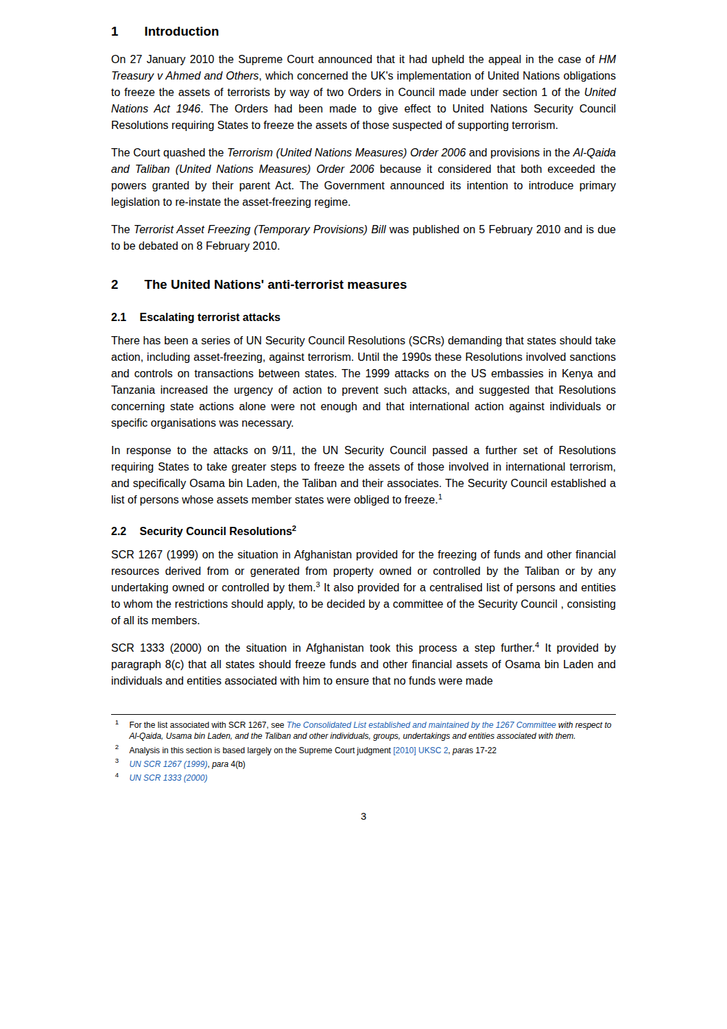1 Introduction
On 27 January 2010 the Supreme Court announced that it had upheld the appeal in the case of HM Treasury v Ahmed and Others, which concerned the UK's implementation of United Nations obligations to freeze the assets of terrorists by way of two Orders in Council made under section 1 of the United Nations Act 1946. The Orders had been made to give effect to United Nations Security Council Resolutions requiring States to freeze the assets of those suspected of supporting terrorism.
The Court quashed the Terrorism (United Nations Measures) Order 2006 and provisions in the Al-Qaida and Taliban (United Nations Measures) Order 2006 because it considered that both exceeded the powers granted by their parent Act. The Government announced its intention to introduce primary legislation to re-instate the asset-freezing regime.
The Terrorist Asset Freezing (Temporary Provisions) Bill was published on 5 February 2010 and is due to be debated on 8 February 2010.
2 The United Nations' anti-terrorist measures
2.1 Escalating terrorist attacks
There has been a series of UN Security Council Resolutions (SCRs) demanding that states should take action, including asset-freezing, against terrorism. Until the 1990s these Resolutions involved sanctions and controls on transactions between states. The 1999 attacks on the US embassies in Kenya and Tanzania increased the urgency of action to prevent such attacks, and suggested that Resolutions concerning state actions alone were not enough and that international action against individuals or specific organisations was necessary.
In response to the attacks on 9/11, the UN Security Council passed a further set of Resolutions requiring States to take greater steps to freeze the assets of those involved in international terrorism, and specifically Osama bin Laden, the Taliban and their associates. The Security Council established a list of persons whose assets member states were obliged to freeze.1
2.2 Security Council Resolutions2
SCR 1267 (1999) on the situation in Afghanistan provided for the freezing of funds and other financial resources derived from or generated from property owned or controlled by the Taliban or by any undertaking owned or controlled by them.3 It also provided for a centralised list of persons and entities to whom the restrictions should apply, to be decided by a committee of the Security Council , consisting of all its members.
SCR 1333 (2000) on the situation in Afghanistan took this process a step further.4 It provided by paragraph 8(c) that all states should freeze funds and other financial assets of Osama bin Laden and individuals and entities associated with him to ensure that no funds were made
1 For the list associated with SCR 1267, see The Consolidated List established and maintained by the 1267 Committee with respect to Al-Qaida, Usama bin Laden, and the Taliban and other individuals, groups, undertakings and entities associated with them.
2 Analysis in this section is based largely on the Supreme Court judgment [2010] UKSC 2, paras 17-22
3 UN SCR 1267 (1999), para 4(b)
4 UN SCR 1333 (2000)
3